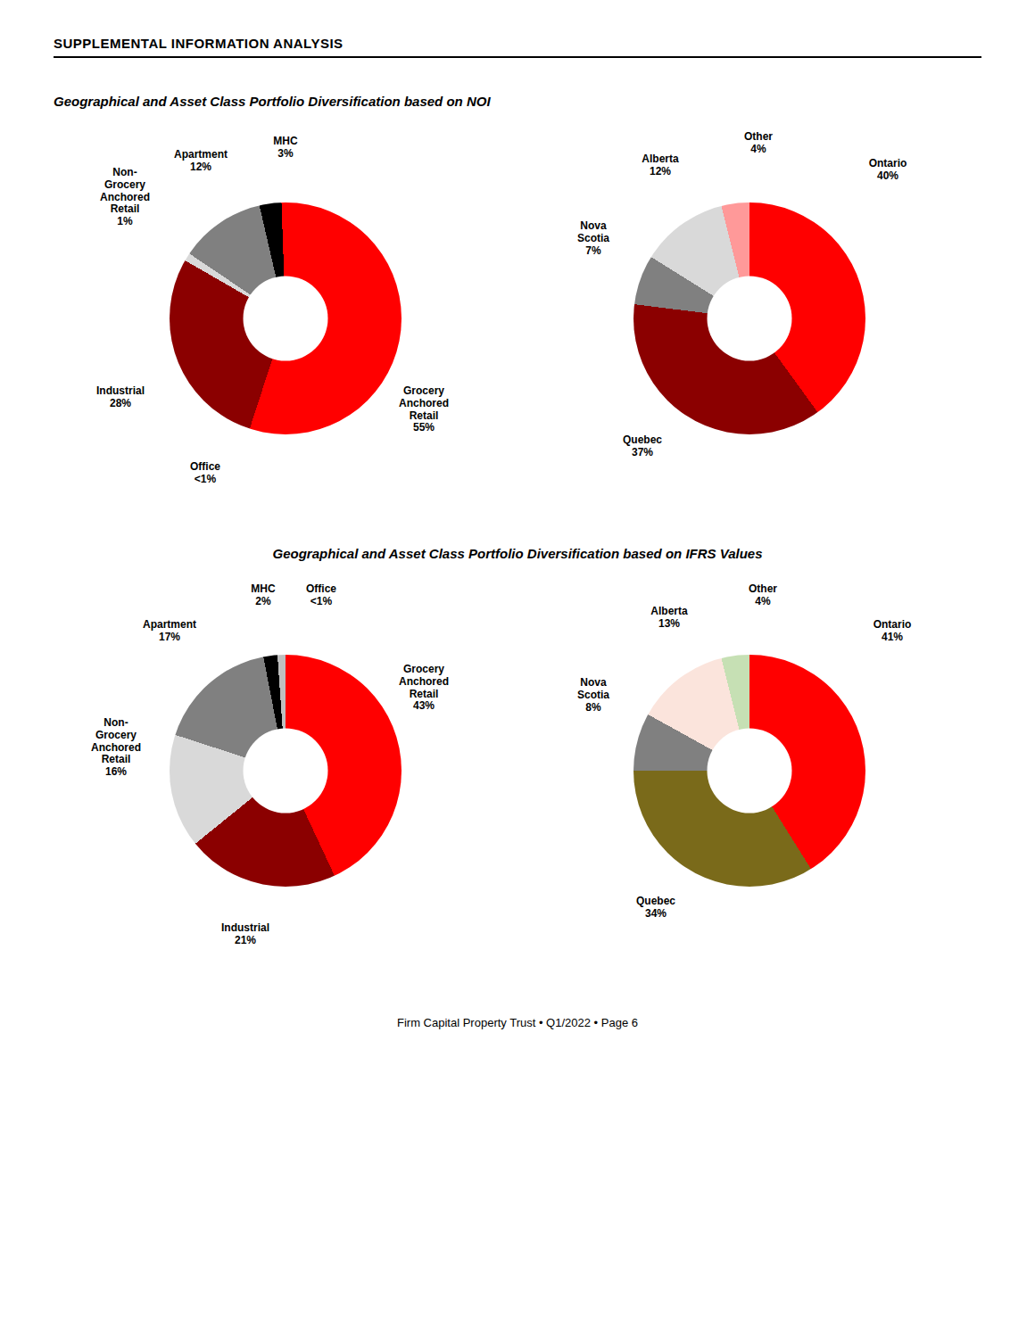SUPPLEMENTAL INFORMATION ANALYSIS
Geographical and Asset Class Portfolio Diversification based on NOI
MHC
3%
Apartment
12%
Non-
Grocery
Anchored
Retail
1%
Industrial
28%
Office
<1%
Grocery
Anchored
Retail
55%
Other
4%
Alberta
12%
Nova
Scotia
7%
Ontario
40%
Quebec
37%
Geographical and Asset Class Portfolio Diversification based on IFRS Values
MHC
2%
Office
<1%
Apartment
17%
Non-
Grocery
Anchored
Retail
16%
Grocery
Anchored
Retail
43%
Industrial
21%
Other
4%
Alberta
13%
Nova
Scotia
8%
Ontario
41%
Quebec
34%
Firm Capital Property Trust • Q1/2022 • Page 6